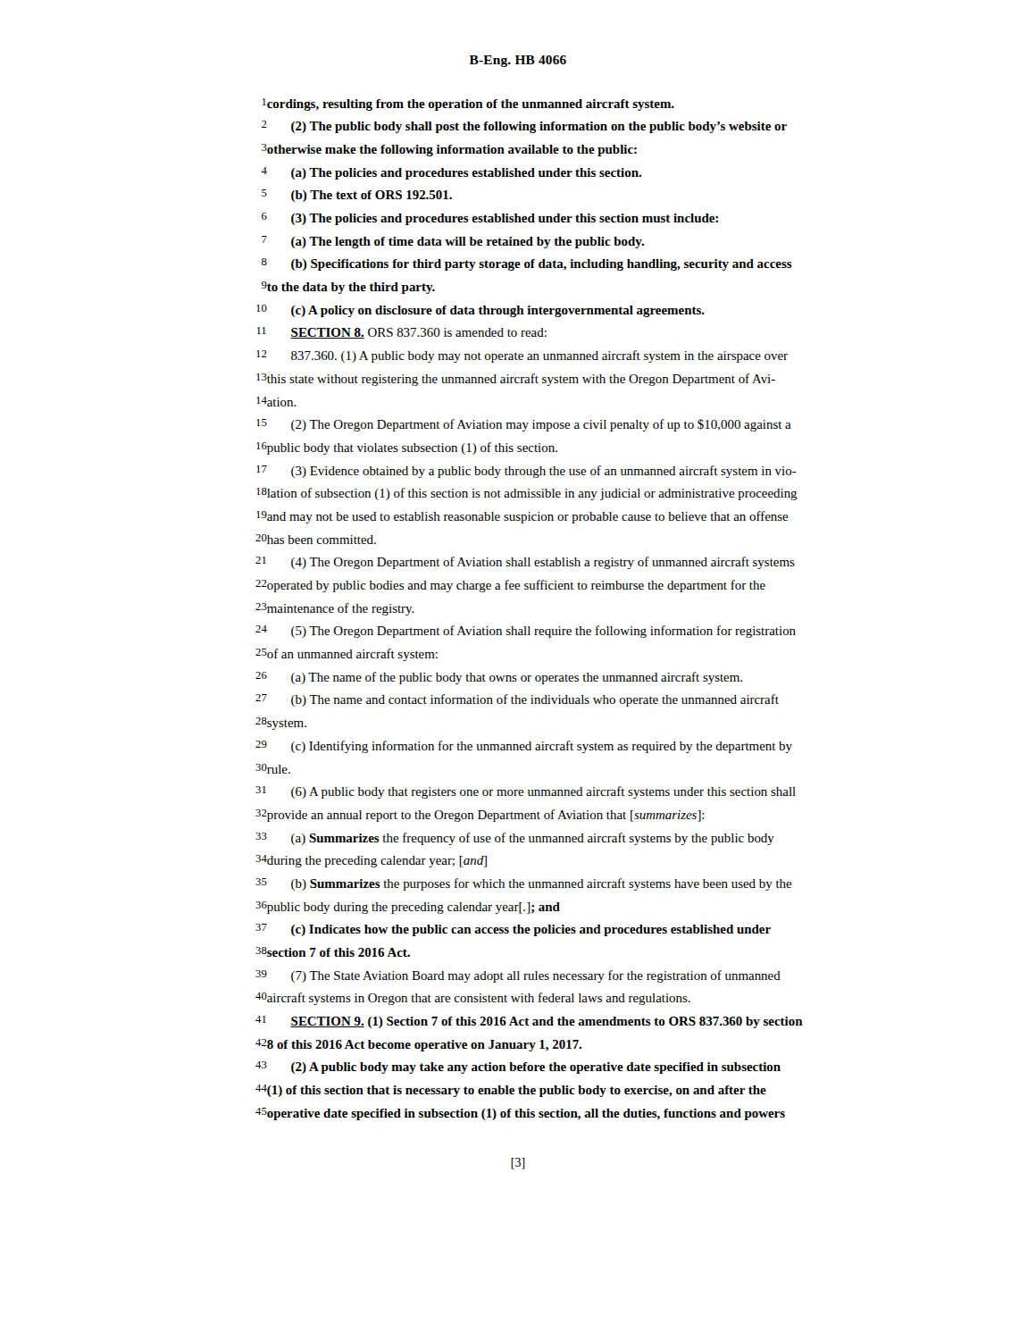B-Eng. HB 4066
| 1 | cordings, resulting from the operation of the unmanned aircraft system. |
| 2 | (2) The public body shall post the following information on the public body’s website or |
| 3 | otherwise make the following information available to the public: |
| 4 | (a) The policies and procedures established under this section. |
| 5 | (b) The text of ORS 192.501. |
| 6 | (3) The policies and procedures established under this section must include: |
| 7 | (a) The length of time data will be retained by the public body. |
| 8 | (b) Specifications for third party storage of data, including handling, security and access |
| 9 | to the data by the third party. |
| 10 | (c) A policy on disclosure of data through intergovernmental agreements. |
| 11 | SECTION 8. ORS 837.360 is amended to read: |
| 12 | 837.360. (1) A public body may not operate an unmanned aircraft system in the airspace over |
| 13 | this state without registering the unmanned aircraft system with the Oregon Department of Avi- |
| 14 | ation. |
| 15 | (2) The Oregon Department of Aviation may impose a civil penalty of up to $10,000 against a |
| 16 | public body that violates subsection (1) of this section. |
| 17 | (3) Evidence obtained by a public body through the use of an unmanned aircraft system in vio- |
| 18 | lation of subsection (1) of this section is not admissible in any judicial or administrative proceeding |
| 19 | and may not be used to establish reasonable suspicion or probable cause to believe that an offense |
| 20 | has been committed. |
| 21 | (4) The Oregon Department of Aviation shall establish a registry of unmanned aircraft systems |
| 22 | operated by public bodies and may charge a fee sufficient to reimburse the department for the |
| 23 | maintenance of the registry. |
| 24 | (5) The Oregon Department of Aviation shall require the following information for registration |
| 25 | of an unmanned aircraft system: |
| 26 | (a) The name of the public body that owns or operates the unmanned aircraft system. |
| 27 | (b) The name and contact information of the individuals who operate the unmanned aircraft |
| 28 | system. |
| 29 | (c) Identifying information for the unmanned aircraft system as required by the department by |
| 30 | rule. |
| 31 | (6) A public body that registers one or more unmanned aircraft systems under this section shall |
| 32 | provide an annual report to the Oregon Department of Aviation that [ summarizes ]: |
| 33 | (a) Summarizes the frequency of use of the unmanned aircraft systems by the public body |
| 34 | during the preceding calendar year; [ and ] |
| 35 | (b) Summarizes the purposes for which the unmanned aircraft systems have been used by the |
| 36 | public body during the preceding calendar year[ . ] ; and |
| 37 | (c) Indicates how the public can access the policies and procedures established under |
| 38 | section 7 of this 2016 Act. |
| 39 | (7) The State Aviation Board may adopt all rules necessary for the registration of unmanned |
| 40 | aircraft systems in Oregon that are consistent with federal laws and regulations. |
| 41 | SECTION 9. (1) Section 7 of this 2016 Act and the amendments to ORS 837.360 by section |
| 42 | 8 of this 2016 Act become operative on January 1, 2017. |
| 43 | (2) A public body may take any action before the operative date specified in subsection |
| 44 | (1) of this section that is necessary to enable the public body to exercise, on and after the |
| 45 | operative date specified in subsection (1) of this section, all the duties, functions and powers |
[3]